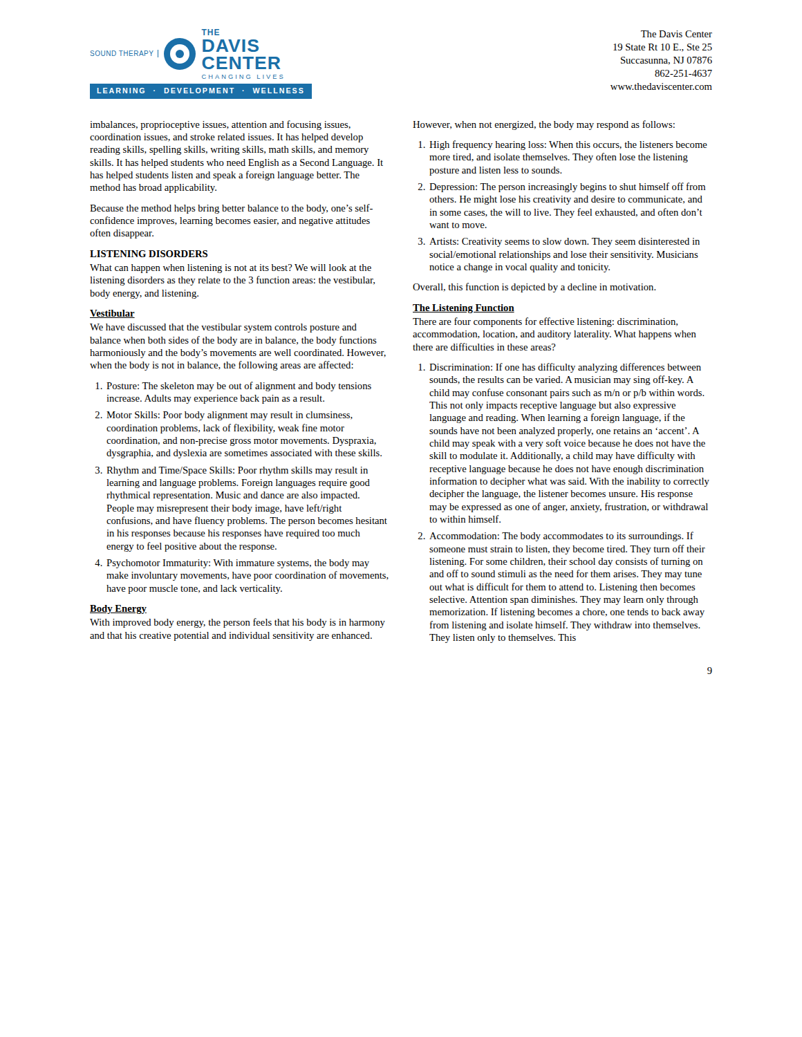SOUND THERAPY
THE DAVIS CENTER CHANGING LIVES
LEARNING · DEVELOPMENT · WELLNESS
The Davis Center
19 State Rt 10 E., Ste 25
Succasunna, NJ 07876
862-251-4637
www.thedaviscenter.com
imbalances, proprioceptive issues, attention and focusing issues, coordination issues, and stroke related issues. It has helped develop reading skills, spelling skills, writing skills, math skills, and memory skills. It has helped students who need English as a Second Language. It has helped students listen and speak a foreign language better. The method has broad applicability.
Because the method helps bring better balance to the body, one’s self-confidence improves, learning becomes easier, and negative attitudes often disappear.
Listening Disorders
What can happen when listening is not at its best? We will look at the listening disorders as they relate to the 3 function areas: the vestibular, body energy, and listening.
Vestibular
We have discussed that the vestibular system controls posture and balance when both sides of the body are in balance, the body functions harmoniously and the body’s movements are well coordinated. However, when the body is not in balance, the following areas are affected:
Posture: The skeleton may be out of alignment and body tensions increase. Adults may experience back pain as a result.
Motor Skills: Poor body alignment may result in clumsiness, coordination problems, lack of flexibility, weak fine motor coordination, and non-precise gross motor movements. Dyspraxia, dysgraphia, and dyslexia are sometimes associated with these skills.
Rhythm and Time/Space Skills: Poor rhythm skills may result in learning and language problems. Foreign languages require good rhythmical representation. Music and dance are also impacted. People may misrepresent their body image, have left/right confusions, and have fluency problems. The person becomes hesitant in his responses because his responses have required too much energy to feel positive about the response.
Psychomotor Immaturity: With immature systems, the body may make involuntary movements, have poor coordination of movements, have poor muscle tone, and lack verticality.
Body Energy
With improved body energy, the person feels that his body is in harmony and that his creative potential and individual sensitivity are enhanced. However, when not energized, the body may respond as follows:
High frequency hearing loss: When this occurs, the listeners become more tired, and isolate themselves. They often lose the listening posture and listen less to sounds.
Depression: The person increasingly begins to shut himself off from others. He might lose his creativity and desire to communicate, and in some cases, the will to live. They feel exhausted, and often don’t want to move.
Artists: Creativity seems to slow down. They seem disinterested in social/emotional relationships and lose their sensitivity. Musicians notice a change in vocal quality and tonicity.
Overall, this function is depicted by a decline in motivation.
The Listening Function
There are four components for effective listening: discrimination, accommodation, location, and auditory laterality. What happens when there are difficulties in these areas?
Discrimination: If one has difficulty analyzing differences between sounds, the results can be varied. A musician may sing off-key. A child may confuse consonant pairs such as m/n or p/b within words. This not only impacts receptive language but also expressive language and reading. When learning a foreign language, if the sounds have not been analyzed properly, one retains an ‘accent’. A child may speak with a very soft voice because he does not have the skill to modulate it. Additionally, a child may have difficulty with receptive language because he does not have enough discrimination information to decipher what was said. With the inability to correctly decipher the language, the listener becomes unsure. His response may be expressed as one of anger, anxiety, frustration, or withdrawal to within himself.
Accommodation: The body accommodates to its surroundings. If someone must strain to listen, they become tired. They turn off their listening. For some children, their school day consists of turning on and off to sound stimuli as the need for them arises. They may tune out what is difficult for them to attend to. Listening then becomes selective. Attention span diminishes. They may learn only through memorization. If listening becomes a chore, one tends to back away from listening and isolate himself. They withdraw into themselves. They listen only to themselves. This
9